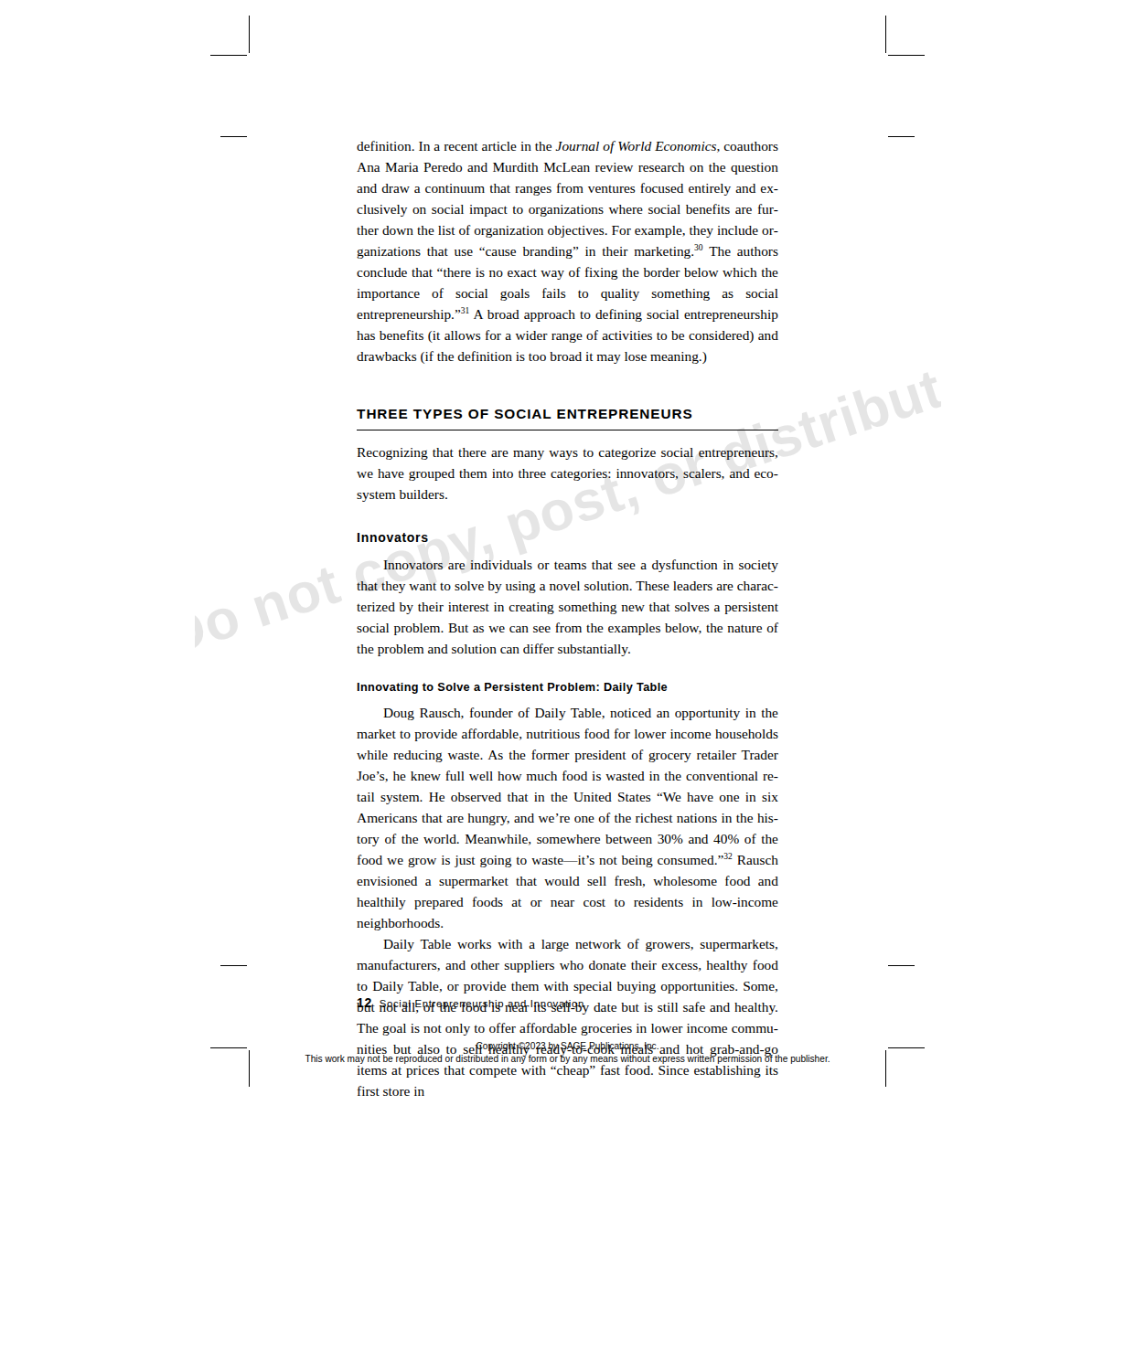Do not copy, post, or distribute
definition. In a recent article in the Journal of World Economics, coauthors Ana Maria Peredo and Murdith McLean review research on the question and draw a continuum that ranges from ventures focused entirely and exclusively on social impact to organizations where social benefits are further down the list of organization objectives. For example, they include organizations that use “cause branding” in their marketing.30 The authors conclude that “there is no exact way of fixing the border below which the importance of social goals fails to quality something as social entrepreneurship.”31 A broad approach to defining social entrepreneurship has benefits (it allows for a wider range of activities to be considered) and drawbacks (if the definition is too broad it may lose meaning.)
Three Types of Social Entrepreneurs
Recognizing that there are many ways to categorize social entrepreneurs, we have grouped them into three categories: innovators, scalers, and ecosystem builders.
Innovators
Innovators are individuals or teams that see a dysfunction in society that they want to solve by using a novel solution. These leaders are characterized by their interest in creating something new that solves a persistent social problem. But as we can see from the examples below, the nature of the problem and solution can differ substantially.
Innovating to Solve a Persistent Problem: Daily Table
Doug Rausch, founder of Daily Table, noticed an opportunity in the market to provide affordable, nutritious food for lower income households while reducing waste. As the former president of grocery retailer Trader Joe’s, he knew full well how much food is wasted in the conventional retail system. He observed that in the United States “We have one in six Americans that are hungry, and we’re one of the richest nations in the history of the world. Meanwhile, somewhere between 30% and 40% of the food we grow is just going to waste—it’s not being consumed.”32 Rausch envisioned a supermarket that would sell fresh, wholesome food and healthily prepared foods at or near cost to residents in low-income neighborhoods.
Daily Table works with a large network of growers, supermarkets, manufacturers, and other suppliers who donate their excess, healthy food to Daily Table, or provide them with special buying opportunities. Some, but not all, of the food is near its sell-by date but is still safe and healthy. The goal is not only to offer affordable groceries in lower income communities but also to sell healthy ready-to-cook meals and hot grab-and-go items at prices that compete with “cheap” fast food. Since establishing its first store in
12 Social Entrepreneurship and Innovation
Copyright ©2023 by SAGE Publications, Inc.
This work may not be reproduced or distributed in any form or by any means without express written permission of the publisher.